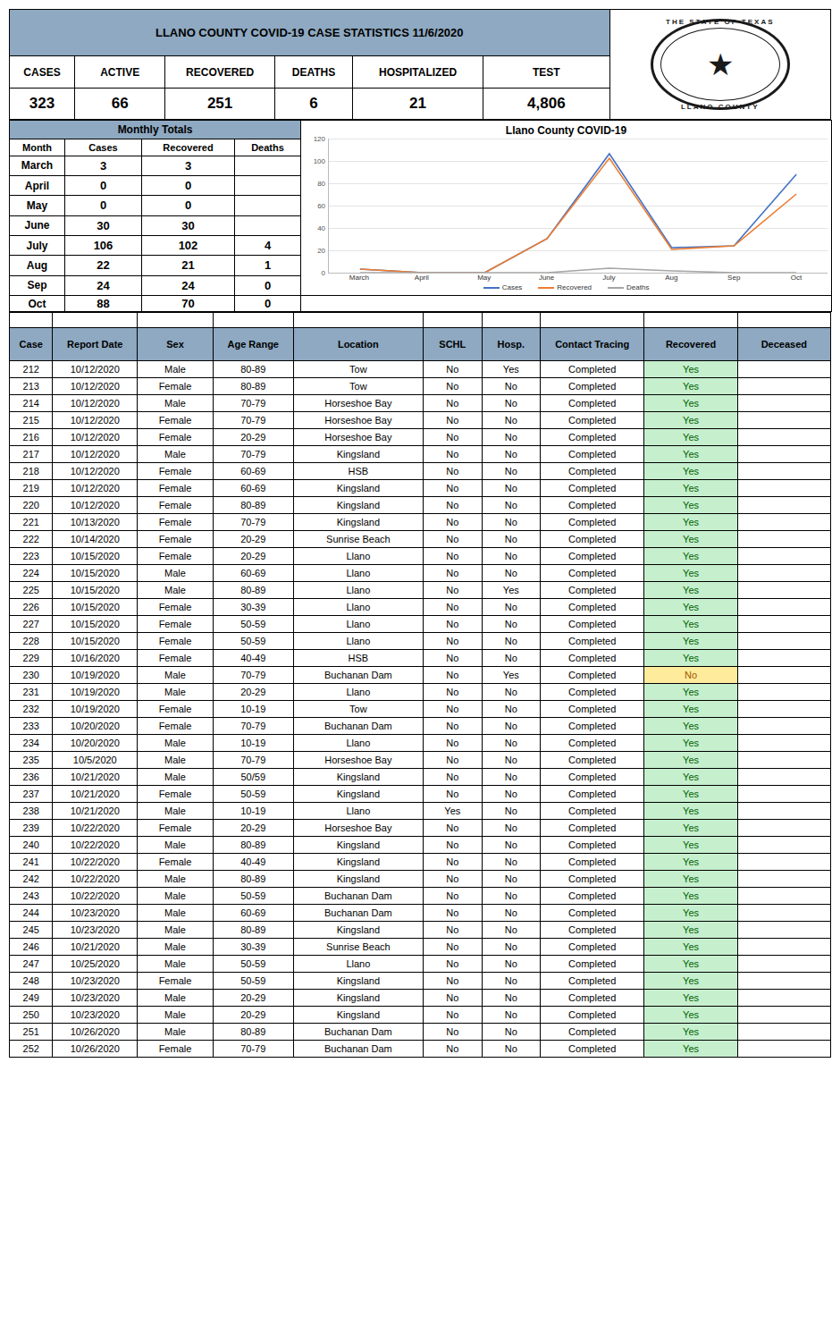| LLANO COUNTY COVID-19 CASE STATISTICS 11/6/2020 | THE STATE OF TEXAS ★ LLANO COUNTY |
| CASES | ACTIVE | RECOVERED | DEATHS | HOSPITALIZED | TEST |
| 323 | 66 | 251 | 6 | 21 | 4,806 |
| Monthly Totals | Llano County COVID-19 120 100 80 60 40 20 0 March April May June July Aug Sep Oct Cases Recovered Deaths |
| Month | Cases | Recovered | Deaths |
| March | 3 | 3 | |
| April | 0 | 0 | |
| May | 0 | 0 | |
| June | 30 | 30 | |
| July | 106 | 102 | 4 |
| Aug | 22 | 21 | 1 |
| Sep | 24 | 24 | 0 |
| Oct | 88 | 70 | 0 | |
| Case | Report Date | Sex | Age Range | Location | SCHL | Hosp. | Contact Tracing | Recovered | Deceased |
| --- | --- | --- | --- | --- | --- | --- | --- | --- | --- |
| 212 | 10/12/2020 | Male | 80-89 | Tow | No | Yes | Completed | Yes | |
| 213 | 10/12/2020 | Female | 80-89 | Tow | No | No | Completed | Yes | |
| 214 | 10/12/2020 | Male | 70-79 | Horseshoe Bay | No | No | Completed | Yes | |
| 215 | 10/12/2020 | Female | 70-79 | Horseshoe Bay | No | No | Completed | Yes | |
| 216 | 10/12/2020 | Female | 20-29 | Horseshoe Bay | No | No | Completed | Yes | |
| 217 | 10/12/2020 | Male | 70-79 | Kingsland | No | No | Completed | Yes | |
| 218 | 10/12/2020 | Female | 60-69 | HSB | No | No | Completed | Yes | |
| 219 | 10/12/2020 | Female | 60-69 | Kingsland | No | No | Completed | Yes | |
| 220 | 10/12/2020 | Female | 80-89 | Kingsland | No | No | Completed | Yes | |
| 221 | 10/13/2020 | Female | 70-79 | Kingsland | No | No | Completed | Yes | |
| 222 | 10/14/2020 | Female | 20-29 | Sunrise Beach | No | No | Completed | Yes | |
| 223 | 10/15/2020 | Female | 20-29 | Llano | No | No | Completed | Yes | |
| 224 | 10/15/2020 | Male | 60-69 | Llano | No | No | Completed | Yes | |
| 225 | 10/15/2020 | Male | 80-89 | Llano | No | Yes | Completed | Yes | |
| 226 | 10/15/2020 | Female | 30-39 | Llano | No | No | Completed | Yes | |
| 227 | 10/15/2020 | Female | 50-59 | Llano | No | No | Completed | Yes | |
| 228 | 10/15/2020 | Female | 50-59 | Llano | No | No | Completed | Yes | |
| 229 | 10/16/2020 | Female | 40-49 | HSB | No | No | Completed | Yes | |
| 230 | 10/19/2020 | Male | 70-79 | Buchanan Dam | No | Yes | Completed | No | |
| 231 | 10/19/2020 | Male | 20-29 | Llano | No | No | Completed | Yes | |
| 232 | 10/19/2020 | Female | 10-19 | Tow | No | No | Completed | Yes | |
| 233 | 10/20/2020 | Female | 70-79 | Buchanan Dam | No | No | Completed | Yes | |
| 234 | 10/20/2020 | Male | 10-19 | Llano | No | No | Completed | Yes | |
| 235 | 10/5/2020 | Male | 70-79 | Horseshoe Bay | No | No | Completed | Yes | |
| 236 | 10/21/2020 | Male | 50/59 | Kingsland | No | No | Completed | Yes | |
| 237 | 10/21/2020 | Female | 50-59 | Kingsland | No | No | Completed | Yes | |
| 238 | 10/21/2020 | Male | 10-19 | Llano | Yes | No | Completed | Yes | |
| 239 | 10/22/2020 | Female | 20-29 | Horseshoe Bay | No | No | Completed | Yes | |
| 240 | 10/22/2020 | Male | 80-89 | Kingsland | No | No | Completed | Yes | |
| 241 | 10/22/2020 | Female | 40-49 | Kingsland | No | No | Completed | Yes | |
| 242 | 10/22/2020 | Male | 80-89 | Kingsland | No | No | Completed | Yes | |
| 243 | 10/22/2020 | Male | 50-59 | Buchanan Dam | No | No | Completed | Yes | |
| 244 | 10/23/2020 | Male | 60-69 | Buchanan Dam | No | No | Completed | Yes | |
| 245 | 10/23/2020 | Male | 80-89 | Kingsland | No | No | Completed | Yes | |
| 246 | 10/21/2020 | Male | 30-39 | Sunrise Beach | No | No | Completed | Yes | |
| 247 | 10/25/2020 | Male | 50-59 | Llano | No | No | Completed | Yes | |
| 248 | 10/23/2020 | Female | 50-59 | Kingsland | No | No | Completed | Yes | |
| 249 | 10/23/2020 | Male | 20-29 | Kingsland | No | No | Completed | Yes | |
| 250 | 10/23/2020 | Male | 20-29 | Kingsland | No | No | Completed | Yes | |
| 251 | 10/26/2020 | Male | 80-89 | Buchanan Dam | No | No | Completed | Yes | |
| 252 | 10/26/2020 | Female | 70-79 | Buchanan Dam | No | No | Completed | Yes | |